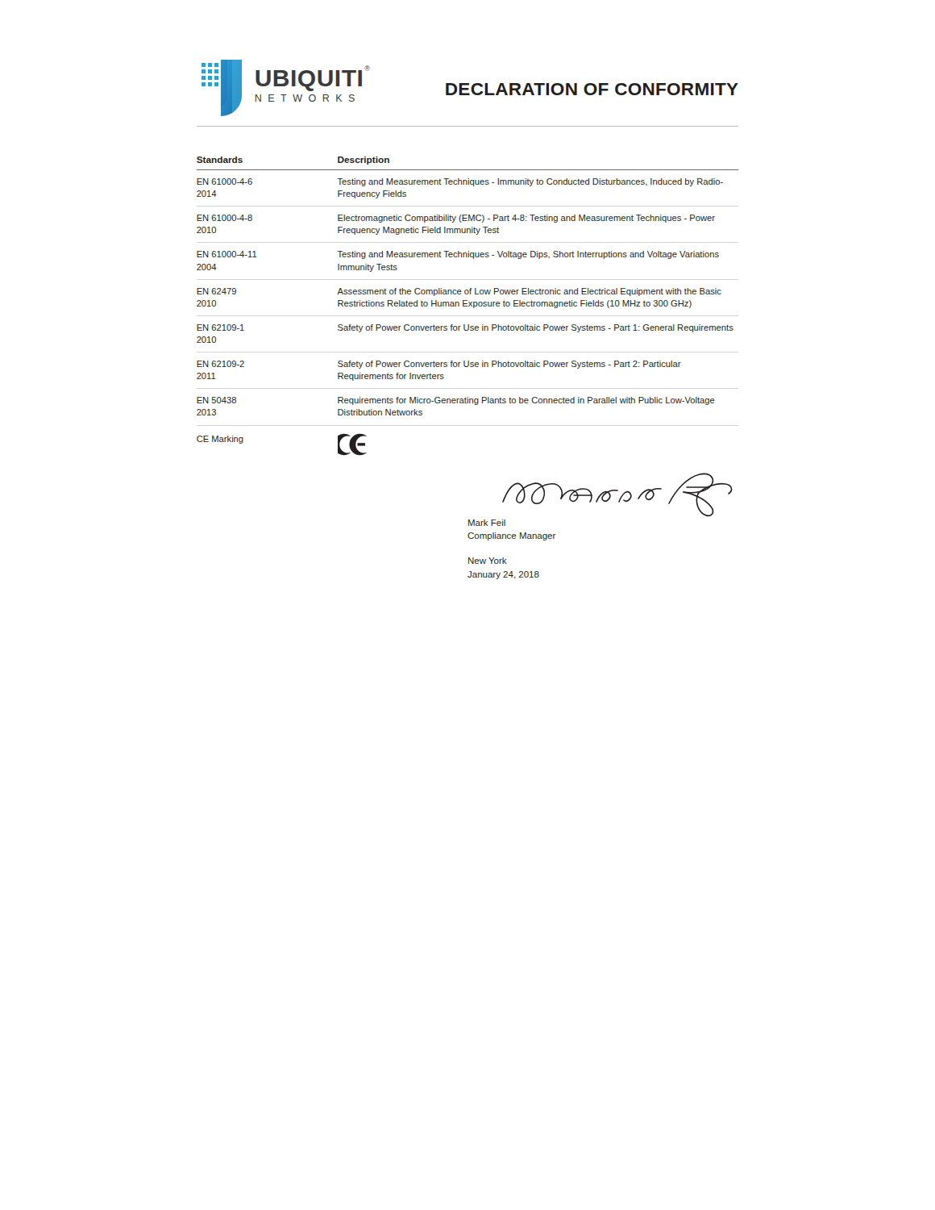UBIQUITI®
NETWORKS
Declaration of Conformity
| Standards | Description |
| --- | --- |
| EN 61000-4-6 2014 | Testing and Measurement Techniques - Immunity to Conducted Disturbances, Induced by Radio-Frequency Fields |
| EN 61000-4-8 2010 | Electromagnetic Compatibility (EMC) - Part 4-8: Testing and Measurement Techniques - Power Frequency Magnetic Field Immunity Test |
| EN 61000-4-11 2004 | Testing and Measurement Techniques - Voltage Dips, Short Interruptions and Voltage Variations Immunity Tests |
| EN 62479 2010 | Assessment of the Compliance of Low Power Electronic and Electrical Equipment with the Basic Restrictions Related to Human Exposure to Electromagnetic Fields (10 MHz to 300 GHz) |
| EN 62109-1 2010 | Safety of Power Converters for Use in Photovoltaic Power Systems - Part 1: General Requirements |
| EN 62109-2 2011 | Safety of Power Converters for Use in Photovoltaic Power Systems - Part 2: Particular Requirements for Inverters |
| EN 50438 2013 | Requirements for Micro-Generating Plants to be Connected in Parallel with Public Low-Voltage Distribution Networks |
| CE Marking | |
Mark Feil
Compliance Manager
New York
January 24, 2018